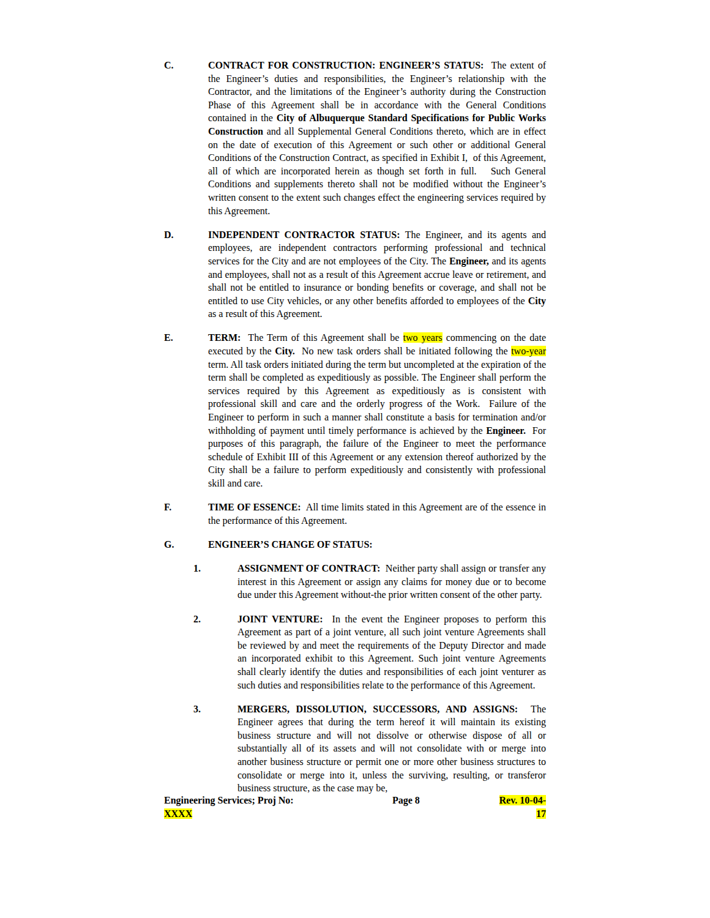C.
CONTRACT FOR CONSTRUCTION: ENGINEER’S STATUS: The extent of the Engineer’s duties and responsibilities, the Engineer’s relationship with the Contractor, and the limitations of the Engineer’s authority during the Construction Phase of this Agreement shall be in accordance with the General Conditions contained in the City of Albuquerque Standard Specifications for Public Works Construction and all Supplemental General Conditions thereto, which are in effect on the date of execution of this Agreement or such other or additional General Conditions of the Construction Contract, as specified in Exhibit I, of this Agreement, all of which are incorporated herein as though set forth in full. Such General Conditions and supplements thereto shall not be modified without the Engineer’s written consent to the extent such changes effect the engineering services required by this Agreement.
D.
INDEPENDENT CONTRACTOR STATUS: The Engineer, and its agents and employees, are independent contractors performing professional and technical services for the City and are not employees of the City. The Engineer, and its agents and employees, shall not as a result of this Agreement accrue leave or retirement, and shall not be entitled to insurance or bonding benefits or coverage, and shall not be entitled to use City vehicles, or any other benefits afforded to employees of the City as a result of this Agreement.
E.
TERM: The Term of this Agreement shall be two years commencing on the date executed by the City. No new task orders shall be initiated following the two-year term. All task orders initiated during the term but uncompleted at the expiration of the term shall be completed as expeditiously as possible. The Engineer shall perform the services required by this Agreement as expeditiously as is consistent with professional skill and care and the orderly progress of the Work. Failure of the Engineer to perform in such a manner shall constitute a basis for termination and/or withholding of payment until timely performance is achieved by the Engineer. For purposes of this paragraph, the failure of the Engineer to meet the performance schedule of Exhibit III of this Agreement or any extension thereof authorized by the City shall be a failure to perform expeditiously and consistently with professional skill and care.
F.
TIME OF ESSENCE: All time limits stated in this Agreement are of the essence in the performance of this Agreement.
G.
ENGINEER’S CHANGE OF STATUS:
1.
ASSIGNMENT OF CONTRACT: Neither party shall assign or transfer any interest in this Agreement or assign any claims for money due or to become due under this Agreement without-the prior written consent of the other party.
2.
JOINT VENTURE: In the event the Engineer proposes to perform this Agreement as part of a joint venture, all such joint venture Agreements shall be reviewed by and meet the requirements of the Deputy Director and made an incorporated exhibit to this Agreement. Such joint venture Agreements shall clearly identify the duties and responsibilities of each joint venturer as such duties and responsibilities relate to the performance of this Agreement.
3.
MERGERS, DISSOLUTION, SUCCESSORS, AND ASSIGNS: The Engineer agrees that during the term hereof it will maintain its existing business structure and will not dissolve or otherwise dispose of all or substantially all of its assets and will not consolidate with or merge into another business structure or permit one or more other business structures to consolidate or merge into it, unless the surviving, resulting, or transferor business structure, as the case may be,
Engineering Services; Proj No: XXXX
Page 8
Rev. 10-04-17